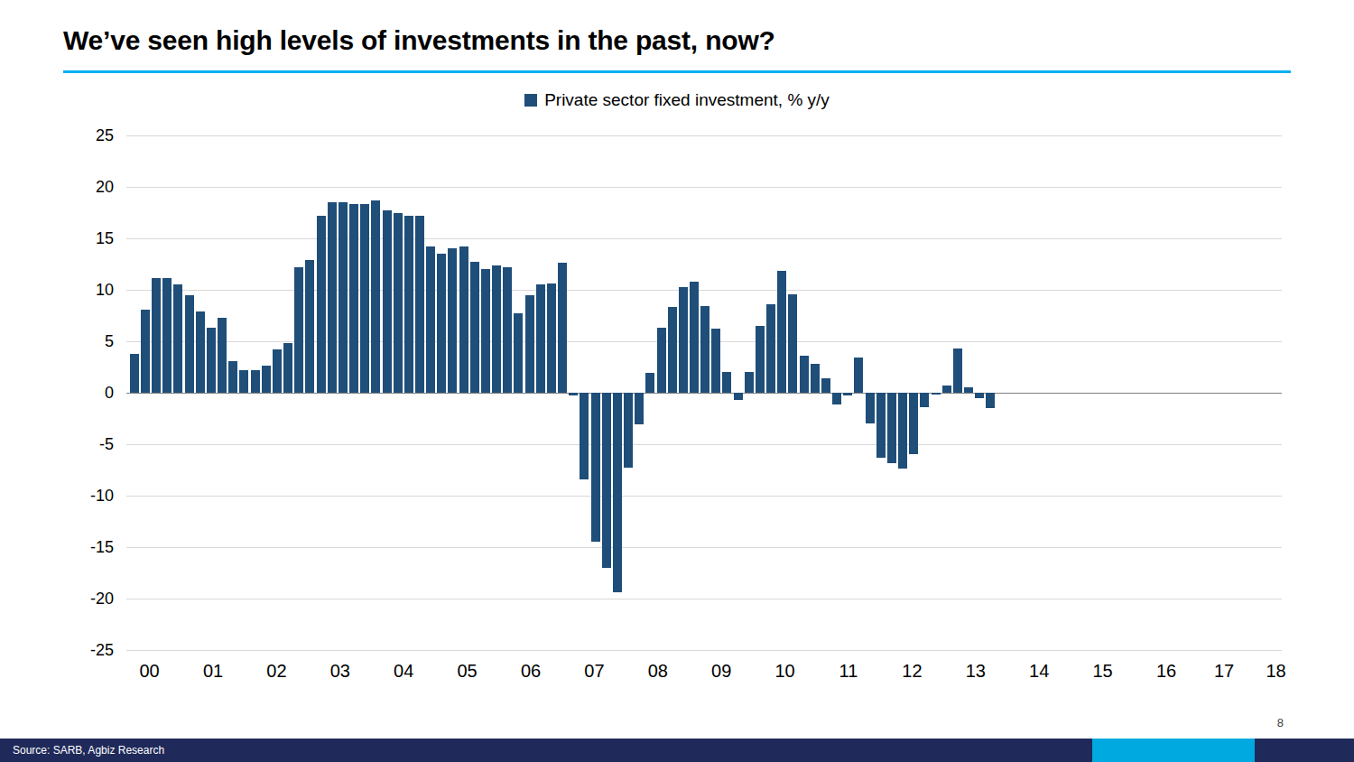We’ve seen high levels of investments in the past, now?
Private sector fixed investment, % y/y
25 20 15 10 5 0 -5 -10 -15 -20 -25
00 01 02 03 04 05 06 07 08 09 10 11 12 13 14 15 16 17 18
8
Source: SARB, Agbiz Research